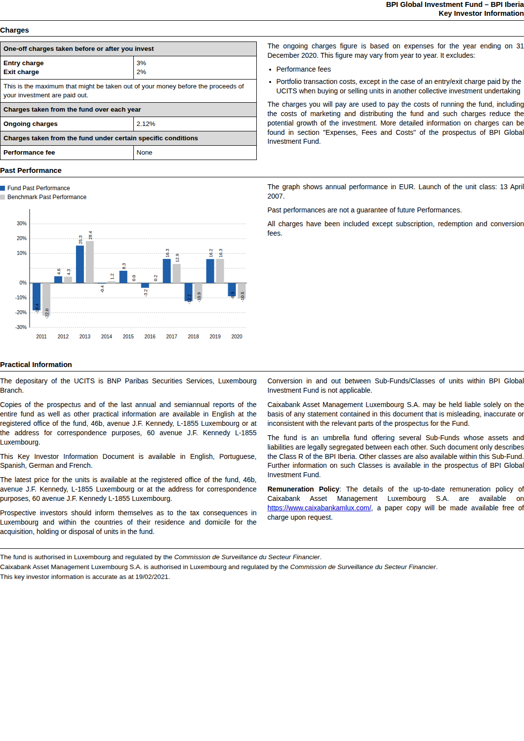BPI Global Investment Fund – BPI Iberia
Key Investor Information
Charges
| One-off charges taken before or after you invest |
| Entry charge Exit charge | 3% 2% |
| This is the maximum that might be taken out of your money before the proceeds of your investment are paid out. |
| Charges taken from the fund over each year |
| Ongoing charges | 2.12% |
| Charges taken from the fund under certain specific conditions |
| Performance fee | None |
The ongoing charges figure is based on expenses for the year ending on 31 December 2020. This figure may vary from year to year. It excludes:
Performance fees
Portfolio transaction costs, except in the case of an entry/exit charge paid by the UCITS when buying or selling units in another collective investment undertaking
The charges you will pay are used to pay the costs of running the fund, including the costs of marketing and distributing the fund and such charges reduce the potential growth of the investment. More detailed information on charges can be found in section "Expenses, Fees and Costs" of the prospectus of BPI Global Investment Fund.
Past Performance
Fund Past Performance
Benchmark Past Performance
30% 20% 10% 0% -10% -20% -30% -18.4 -22.0 4.6 4.3 25.3 28.4 -0.4 1.2 8.3 0.0 -3.2 0.2 16.3 12.9 -12.2 -10.9 16.2 16.3 -8.9 -10.5 2011 2012 2013 2014 2015 2016 2017 2018 2019 2020
The graph shows annual performance in EUR. Launch of the unit class: 13 April 2007.
Past performances are not a guarantee of future Performances.
All charges have been included except subscription, redemption and conversion fees.
Practical Information
The depositary of the UCITS is BNP Paribas Securities Services, Luxembourg Branch.
Copies of the prospectus and of the last annual and semiannual reports of the entire fund as well as other practical information are available in English at the registered office of the fund, 46b, avenue J.F. Kennedy, L-1855 Luxembourg or at the address for correspondence purposes, 60 avenue J.F. Kennedy L-1855 Luxembourg.
This Key Investor Information Document is available in English, Portuguese, Spanish, German and French.
The latest price for the units is available at the registered office of the fund, 46b, avenue J.F. Kennedy, L-1855 Luxembourg or at the address for correspondence purposes, 60 avenue J.F. Kennedy L-1855 Luxembourg.
Prospective investors should inform themselves as to the tax consequences in Luxembourg and within the countries of their residence and domicile for the acquisition, holding or disposal of units in the fund.
Conversion in and out between Sub-Funds/Classes of units within BPI Global Investment Fund is not applicable.
Caixabank Asset Management Luxembourg S.A. may be held liable solely on the basis of any statement contained in this document that is misleading, inaccurate or inconsistent with the relevant parts of the prospectus for the Fund.
The fund is an umbrella fund offering several Sub-Funds whose assets and liabilities are legally segregated between each other. Such document only describes the Class R of the BPI Iberia. Other classes are also available within this Sub-Fund. Further information on such Classes is available in the prospectus of BPI Global Investment Fund.
Remuneration Policy: The details of the up-to-date remuneration policy of Caixabank Asset Management Luxembourg S.A. are available on https://www.caixabankamlux.com/, a paper copy will be made available free of charge upon request.
The fund is authorised in Luxembourg and regulated by the Commission de Surveillance du Secteur Financier.
Caixabank Asset Management Luxembourg S.A. is authorised in Luxembourg and regulated by the Commission de Surveillance du Secteur Financier.
This key investor information is accurate as at 19/02/2021.